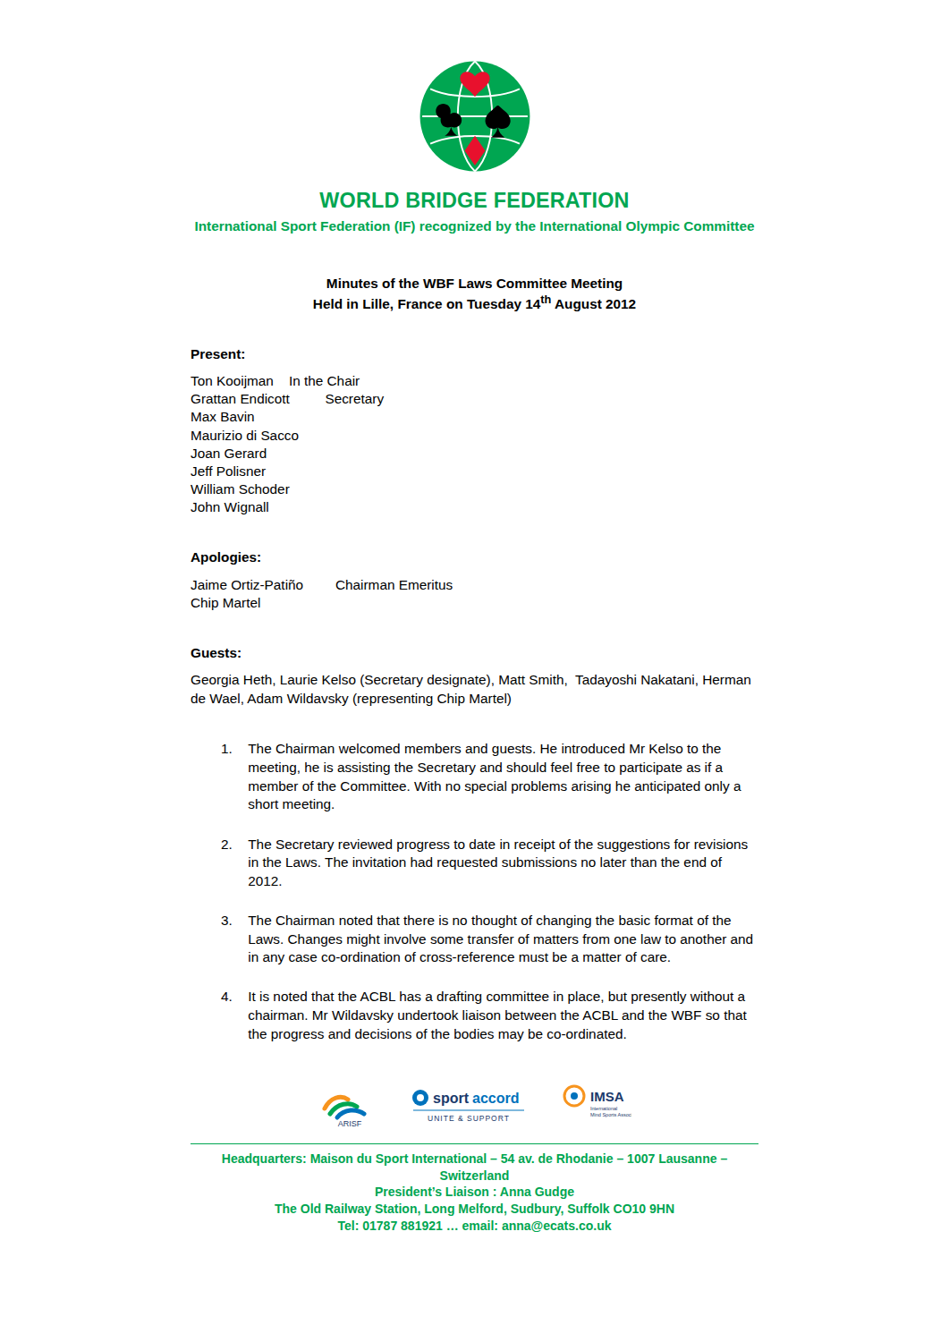WORLD BRIDGE FEDERATION
International Sport Federation (IF) recognized by the International Olympic Committee
Minutes of the WBF Laws Committee Meeting Held in Lille, France on Tuesday 14th August 2012
Present:
Ton Kooijman In the Chair
Grattan EndicottSecretary
Max Bavin
Maurizio di Sacco
Joan Gerard
Jeff Polisner
William Schoder
John Wignall
Apologies:
Jaime Ortiz-PatiñoChairman Emeritus
Chip Martel
Guests:
Georgia Heth, Laurie Kelso (Secretary designate), Matt Smith, Tadayoshi Nakatani, Herman de Wael, Adam Wildavsky (representing Chip Martel)
The Chairman welcomed members and guests. He introduced Mr Kelso to the meeting, he is assisting the Secretary and should feel free to participate as if a member of the Committee. With no special problems arising he anticipated only a short meeting.
The Secretary reviewed progress to date in receipt of the suggestions for revisions in the Laws. The invitation had requested submissions no later than the end of 2012.
The Chairman noted that there is no thought of changing the basic format of the Laws. Changes might involve some transfer of matters from one law to another and in any case co-ordination of cross-reference must be a matter of care.
It is noted that the ACBL has a drafting committee in place, but presently without a chairman. Mr Wildavsky undertook liaison between the ACBL and the WBF so that the progress and decisions of the bodies may be co-ordinated.
ARISF sport accord UNITE & SUPPORT IMSA International Mind Sports Association
Headquarters: Maison du Sport International – 54 av. de Rhodanie – 1007 Lausanne –Switzerland
President’s Liaison : Anna Gudge
The Old Railway Station, Long Melford, Sudbury, Suffolk CO10 9HN
Tel: 01787 881921 … email: anna@ecats.co.uk